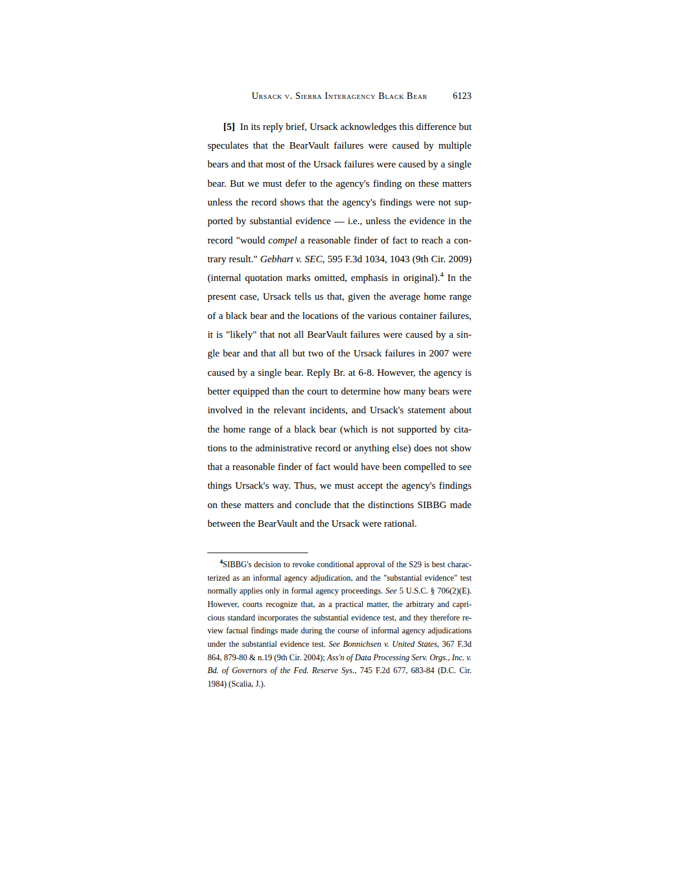Ursack v. Sierra Interagency Black Bear 6123
[5] In its reply brief, Ursack acknowledges this difference but speculates that the BearVault failures were caused by multiple bears and that most of the Ursack failures were caused by a single bear. But we must defer to the agency's finding on these matters unless the record shows that the agency's findings were not supported by substantial evidence — i.e., unless the evidence in the record "would compel a reasonable finder of fact to reach a contrary result." Gebhart v. SEC, 595 F.3d 1034, 1043 (9th Cir. 2009) (internal quotation marks omitted, emphasis in original).4 In the present case, Ursack tells us that, given the average home range of a black bear and the locations of the various container failures, it is "likely" that not all BearVault failures were caused by a single bear and that all but two of the Ursack failures in 2007 were caused by a single bear. Reply Br. at 6-8. However, the agency is better equipped than the court to determine how many bears were involved in the relevant incidents, and Ursack's statement about the home range of a black bear (which is not supported by citations to the administrative record or anything else) does not show that a reasonable finder of fact would have been compelled to see things Ursack's way. Thus, we must accept the agency's findings on these matters and conclude that the distinctions SIBBG made between the BearVault and the Ursack were rational.
4SIBBG's decision to revoke conditional approval of the S29 is best characterized as an informal agency adjudication, and the "substantial evidence" test normally applies only in formal agency proceedings. See 5 U.S.C. § 706(2)(E). However, courts recognize that, as a practical matter, the arbitrary and capricious standard incorporates the substantial evidence test, and they therefore review factual findings made during the course of informal agency adjudications under the substantial evidence test. See Bonnichsen v. United States, 367 F.3d 864, 879-80 & n.19 (9th Cir. 2004); Ass'n of Data Processing Serv. Orgs., Inc. v. Bd. of Governors of the Fed. Reserve Sys., 745 F.2d 677, 683-84 (D.C. Cir. 1984) (Scalia, J.).